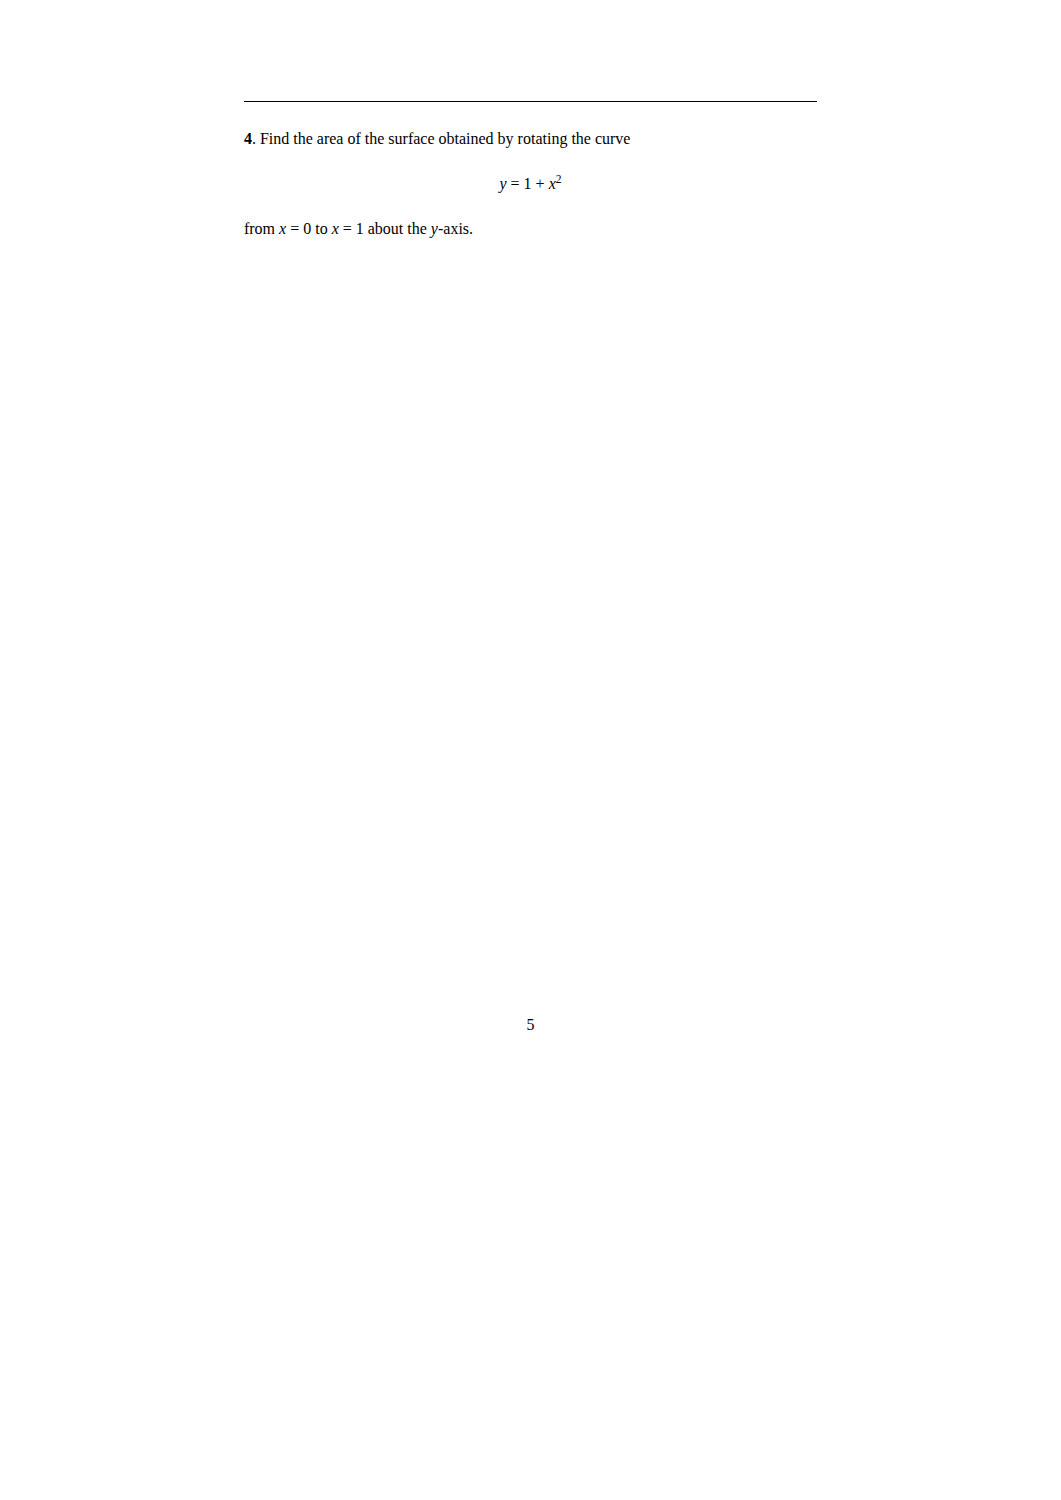4. Find the area of the surface obtained by rotating the curve
y = 1 + x 2
from x = 0 to x = 1 about the y-axis.
5